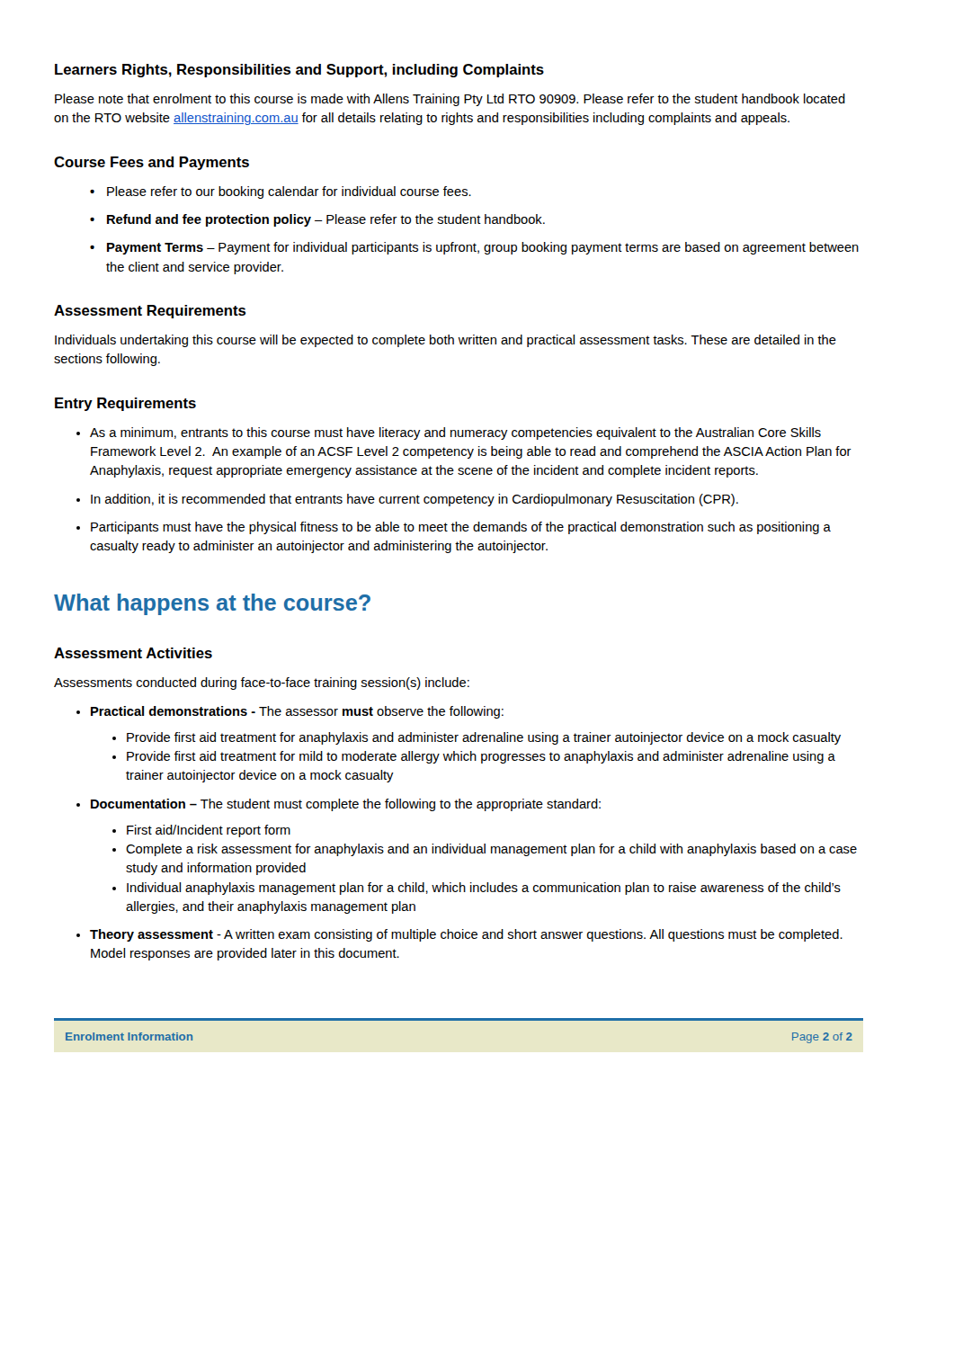Learners Rights, Responsibilities and Support, including Complaints
Please note that enrolment to this course is made with Allens Training Pty Ltd RTO 90909. Please refer to the student handbook located on the RTO website allenstraining.com.au for all details relating to rights and responsibilities including complaints and appeals.
Course Fees and Payments
Please refer to our booking calendar for individual course fees.
Refund and fee protection policy – Please refer to the student handbook.
Payment Terms – Payment for individual participants is upfront, group booking payment terms are based on agreement between the client and service provider.
Assessment Requirements
Individuals undertaking this course will be expected to complete both written and practical assessment tasks. These are detailed in the sections following.
Entry Requirements
As a minimum, entrants to this course must have literacy and numeracy competencies equivalent to the Australian Core Skills Framework Level 2. An example of an ACSF Level 2 competency is being able to read and comprehend the ASCIA Action Plan for Anaphylaxis, request appropriate emergency assistance at the scene of the incident and complete incident reports.
In addition, it is recommended that entrants have current competency in Cardiopulmonary Resuscitation (CPR).
Participants must have the physical fitness to be able to meet the demands of the practical demonstration such as positioning a casualty ready to administer an autoinjector and administering the autoinjector.
What happens at the course?
Assessment Activities
Assessments conducted during face-to-face training session(s) include:
Practical demonstrations - The assessor must observe the following:
Provide first aid treatment for anaphylaxis and administer adrenaline using a trainer autoinjector device on a mock casualty
Provide first aid treatment for mild to moderate allergy which progresses to anaphylaxis and administer adrenaline using a trainer autoinjector device on a mock casualty
Documentation – The student must complete the following to the appropriate standard:
First aid/Incident report form
Complete a risk assessment for anaphylaxis and an individual management plan for a child with anaphylaxis based on a case study and information provided
Individual anaphylaxis management plan for a child, which includes a communication plan to raise awareness of the child’s allergies, and their anaphylaxis management plan
Theory assessment - A written exam consisting of multiple choice and short answer questions. All questions must be completed. Model responses are provided later in this document.
Enrolment Information Page 2 of 2